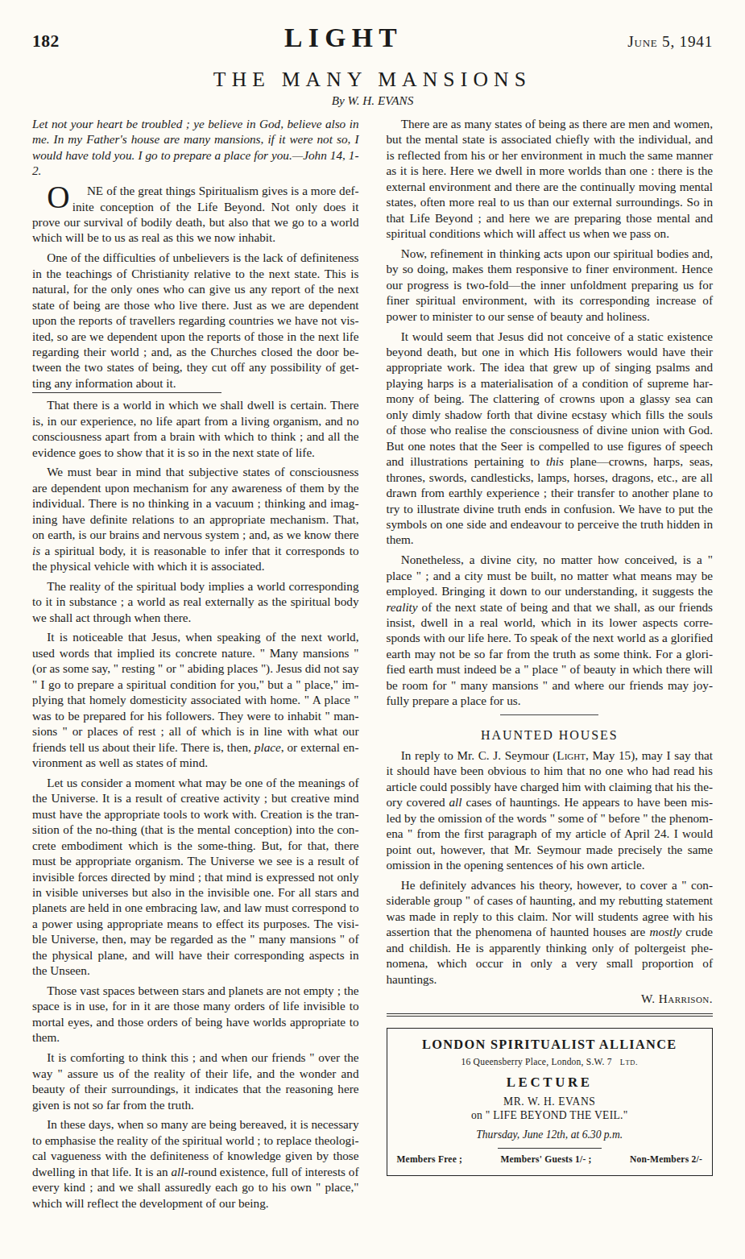182
LIGHT
June 5, 1941
THE MANY MANSIONS
By W. H. EVANS
Let not your heart be troubled ; ye believe in God, believe also in me. In my Father's house are many mansions, if it were not so, I would have told you. I go to prepare a place for you.—John 14, 1-2.
ONE of the great things Spiritualism gives is a more definite conception of the Life Beyond. Not only does it prove our survival of bodily death, but also that we go to a world which will be to us as real as this we now inhabit.
One of the difficulties of unbelievers is the lack of definiteness in the teachings of Christianity relative to the next state. This is natural, for the only ones who can give us any report of the next state of being are those who live there. Just as we are dependent upon the reports of travellers regarding countries we have not visited, so are we dependent upon the reports of those in the next life regarding their world ; and, as the Churches closed the door between the two states of being, they cut off any possibility of getting any information about it.
That there is a world in which we shall dwell is certain. There is, in our experience, no life apart from a living organism, and no consciousness apart from a brain with which to think ; and all the evidence goes to show that it is so in the next state of life.
We must bear in mind that subjective states of consciousness are dependent upon mechanism for any awareness of them by the individual. There is no thinking in a vacuum ; thinking and imagining have definite relations to an appropriate mechanism. That, on earth, is our brains and nervous system ; and, as we know there is a spiritual body, it is reasonable to infer that it corresponds to the physical vehicle with which it is associated.
The reality of the spiritual body implies a world corresponding to it in substance ; a world as real externally as the spiritual body we shall act through when there.
It is noticeable that Jesus, when speaking of the next world, used words that implied its concrete nature. " Many mansions " (or as some say, " resting " or " abiding places "). Jesus did not say " I go to prepare a spiritual condition for you," but a " place," implying that homely domesticity associated with home. " A place " was to be prepared for his followers. They were to inhabit " mansions " or places of rest ; all of which is in line with what our friends tell us about their life. There is, then, place, or external environment as well as states of mind.
Let us consider a moment what may be one of the meanings of the Universe. It is a result of creative activity ; but creative mind must have the appropriate tools to work with. Creation is the transition of the no-thing (that is the mental conception) into the concrete embodiment which is the some-thing. But, for that, there must be appropriate organism. The Universe we see is a result of invisible forces directed by mind ; that mind is expressed not only in visible universes but also in the invisible one. For all stars and planets are held in one embracing law, and law must correspond to a power using appropriate means to effect its purposes. The visible Universe, then, may be regarded as the " many mansions " of the physical plane, and will have their corresponding aspects in the Unseen.
Those vast spaces between stars and planets are not empty ; the space is in use, for in it are those many orders of life invisible to mortal eyes, and those orders of being have worlds appropriate to them.
It is comforting to think this ; and when our friends " over the way " assure us of the reality of their life, and the wonder and beauty of their surroundings, it indicates that the reasoning here given is not so far from the truth.
In these days, when so many are being bereaved, it is necessary to emphasise the reality of the spiritual world ; to replace theological vagueness with the definiteness of knowledge given by those dwelling in that life. It is an all-round existence, full of interests of every kind ; and we shall assuredly each go to his own " place," which will reflect the development of our being.
There are as many states of being as there are men and women, but the mental state is associated chiefly with the individual, and is reflected from his or her environment in much the same manner as it is here. Here we dwell in more worlds than one : there is the external environment and there are the continually moving mental states, often more real to us than our external surroundings. So in that Life Beyond ; and here we are preparing those mental and spiritual conditions which will affect us when we pass on.
Now, refinement in thinking acts upon our spiritual bodies and, by so doing, makes them responsive to finer environment. Hence our progress is two-fold—the inner unfoldment preparing us for finer spiritual environment, with its corresponding increase of power to minister to our sense of beauty and holiness.
It would seem that Jesus did not conceive of a static existence beyond death, but one in which His followers would have their appropriate work. The idea that grew up of singing psalms and playing harps is a materialisation of a condition of supreme harmony of being. The clattering of crowns upon a glassy sea can only dimly shadow forth that divine ecstasy which fills the souls of those who realise the consciousness of divine union with God. But one notes that the Seer is compelled to use figures of speech and illustrations pertaining to this plane—crowns, harps, seas, thrones, swords, candlesticks, lamps, horses, dragons, etc., are all drawn from earthly experience ; their transfer to another plane to try to illustrate divine truth ends in confusion. We have to put the symbols on one side and endeavour to perceive the truth hidden in them.
Nonetheless, a divine city, no matter how conceived, is a " place " ; and a city must be built, no matter what means may be employed. Bringing it down to our understanding, it suggests the reality of the next state of being and that we shall, as our friends insist, dwell in a real world, which in its lower aspects corresponds with our life here. To speak of the next world as a glorified earth may not be so far from the truth as some think. For a glorified earth must indeed be a " place " of beauty in which there will be room for " many mansions " and where our friends may joyfully prepare a place for us.
HAUNTED HOUSES
In reply to Mr. C. J. Seymour (Light, May 15), may I say that it should have been obvious to him that no one who had read his article could possibly have charged him with claiming that his theory covered all cases of hauntings. He appears to have been misled by the omission of the words " some of " before " the phenomena " from the first paragraph of my article of April 24. I would point out, however, that Mr. Seymour made precisely the same omission in the opening sentences of his own article.
He definitely advances his theory, however, to cover a " considerable group " of cases of haunting, and my rebutting statement was made in reply to this claim. Nor will students agree with his assertion that the phenomena of haunted houses are mostly crude and childish. He is apparently thinking only of poltergeist phenomena, which occur in only a very small proportion of hauntings.
W. Harrison.
LONDON SPIRITUALIST ALLIANCE
16 Queensberry Place, London, S.W. 7 LTD.
LECTURE
MR. W. H. EVANS
on " LIFE BEYOND THE VEIL."
Thursday, June 12th, at 6.30 p.m.
Members Free ; Members' Guests 1/- ; Non-Members 2/-